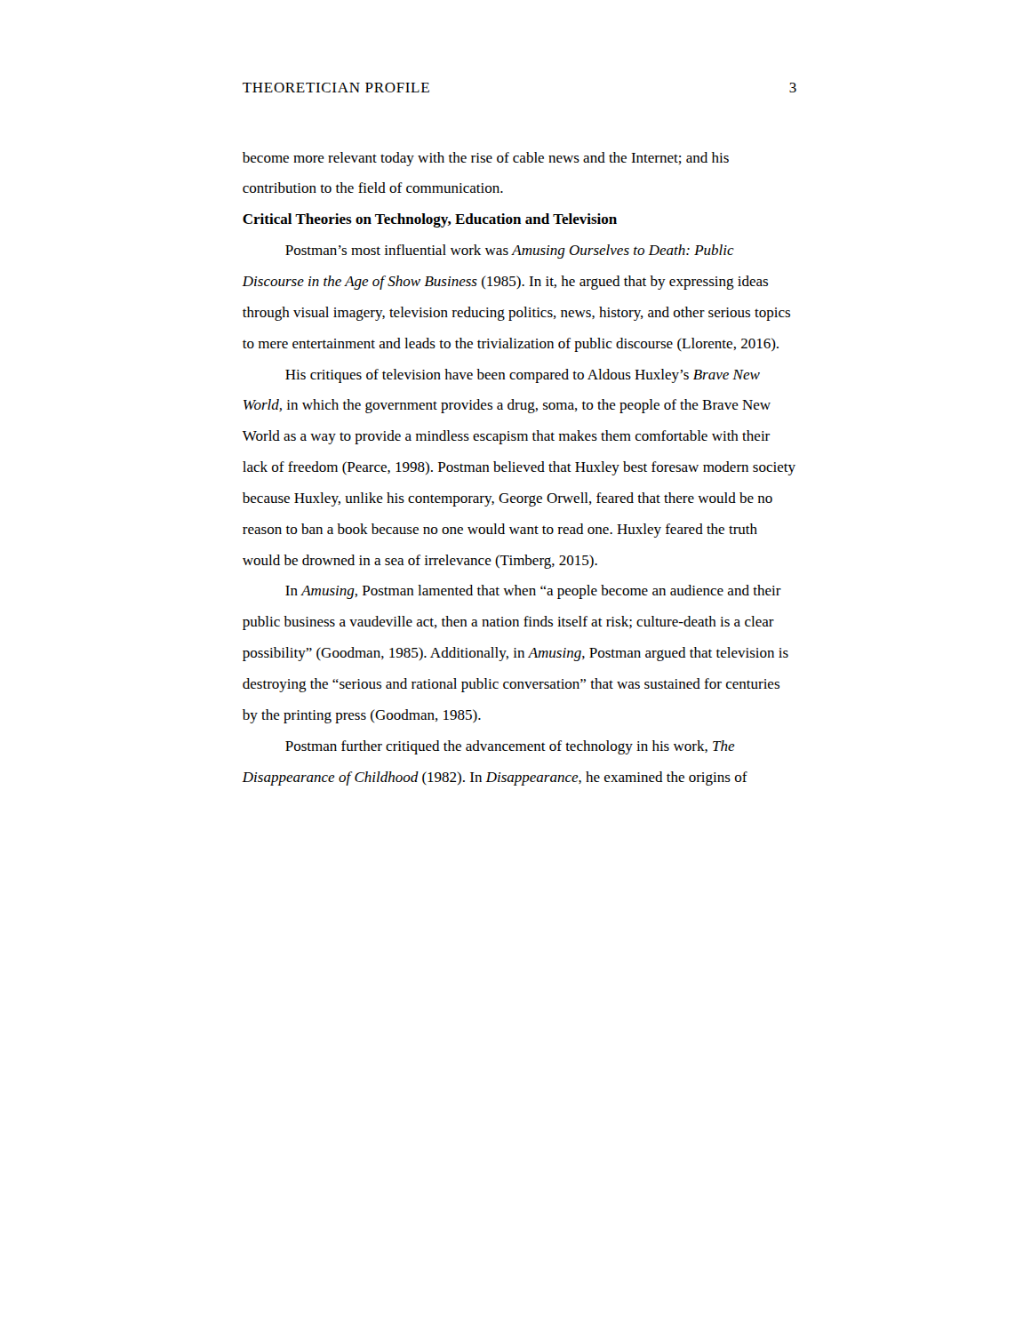Theoretician Profile 3
become more relevant today with the rise of cable news and the Internet; and his contribution to the field of communication.
Critical Theories on Technology, Education and Television
Postman’s most influential work was Amusing Ourselves to Death: Public Discourse in the Age of Show Business (1985). In it, he argued that by expressing ideas through visual imagery, television reducing politics, news, history, and other serious topics to mere entertainment and leads to the trivialization of public discourse (Llorente, 2016).
His critiques of television have been compared to Aldous Huxley’s Brave New World, in which the government provides a drug, soma, to the people of the Brave New World as a way to provide a mindless escapism that makes them comfortable with their lack of freedom (Pearce, 1998). Postman believed that Huxley best foresaw modern society because Huxley, unlike his contemporary, George Orwell, feared that there would be no reason to ban a book because no one would want to read one. Huxley feared the truth would be drowned in a sea of irrelevance (Timberg, 2015).
In Amusing, Postman lamented that when “a people become an audience and their public business a vaudeville act, then a nation finds itself at risk; culture-death is a clear possibility” (Goodman, 1985). Additionally, in Amusing, Postman argued that television is destroying the “serious and rational public conversation” that was sustained for centuries by the printing press (Goodman, 1985).
Postman further critiqued the advancement of technology in his work, The Disappearance of Childhood (1982). In Disappearance, he examined the origins of